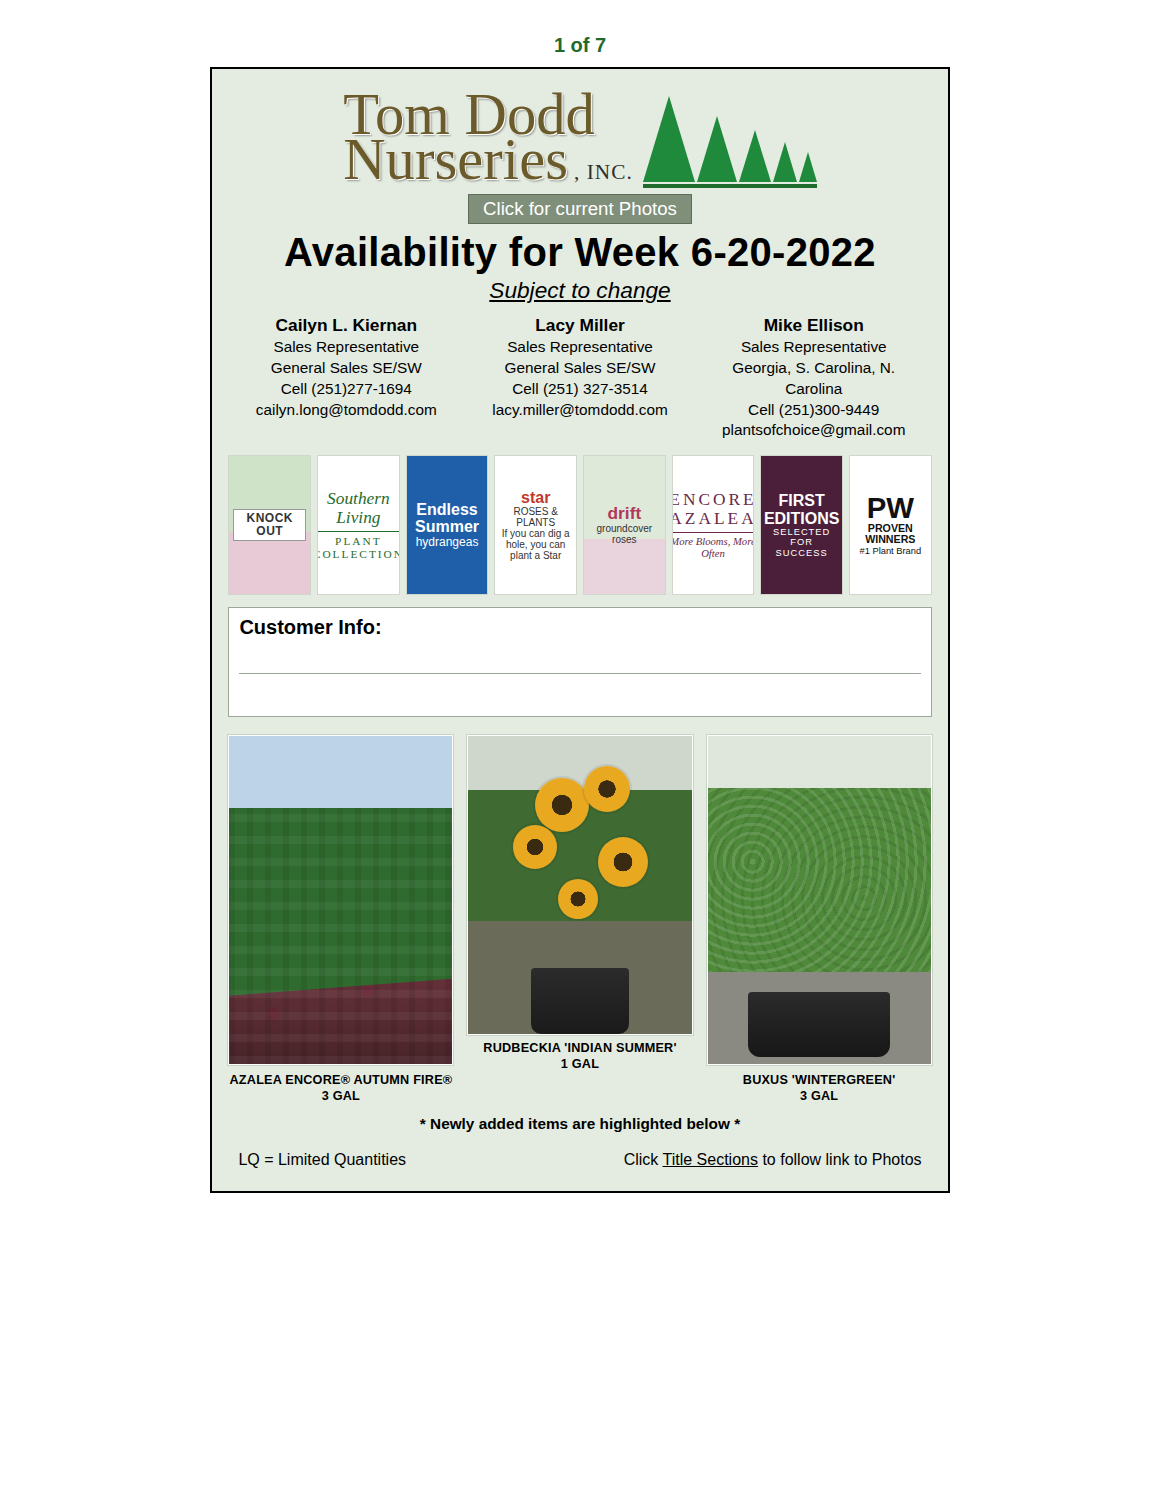1 of 7
Tom Dodd Nurseries, INC.
Click for current Photos
Availability for Week 6-20-2022
Subject to change
Cailyn L. Kiernan
Sales Representative
General Sales SE/SW
Cell (251)277-1694
cailyn.long@tomdodd.com
Lacy Miller
Sales Representative
General Sales SE/SW
Cell (251) 327-3514
lacy.miller@tomdodd.com
Mike Ellison
Sales Representative
Georgia, S. Carolina, N. Carolina
Cell (251)300-9449
plantsofchoice@gmail.com
KNOCK OUT
Southern Living PLANT COLLECTION
Endless Summer hydrangeas
star ROSES & PLANTS If you can dig a hole, you can plant a Star
drift groundcover roses
ENCORE AZALEA More Blooms, More Often
FIRST EDITIONS SELECTED FOR SUCCESS
PW PROVEN WINNERS #1 Plant Brand
Customer Info:
AZALEA ENCORE® AUTUMN FIRE®
3 GAL
RUDBECKIA 'INDIAN SUMMER'
1 GAL
BUXUS 'WINTERGREEN'
3 GAL
* Newly added items are highlighted below *
LQ = Limited Quantities
Click Title Sections to follow link to Photos